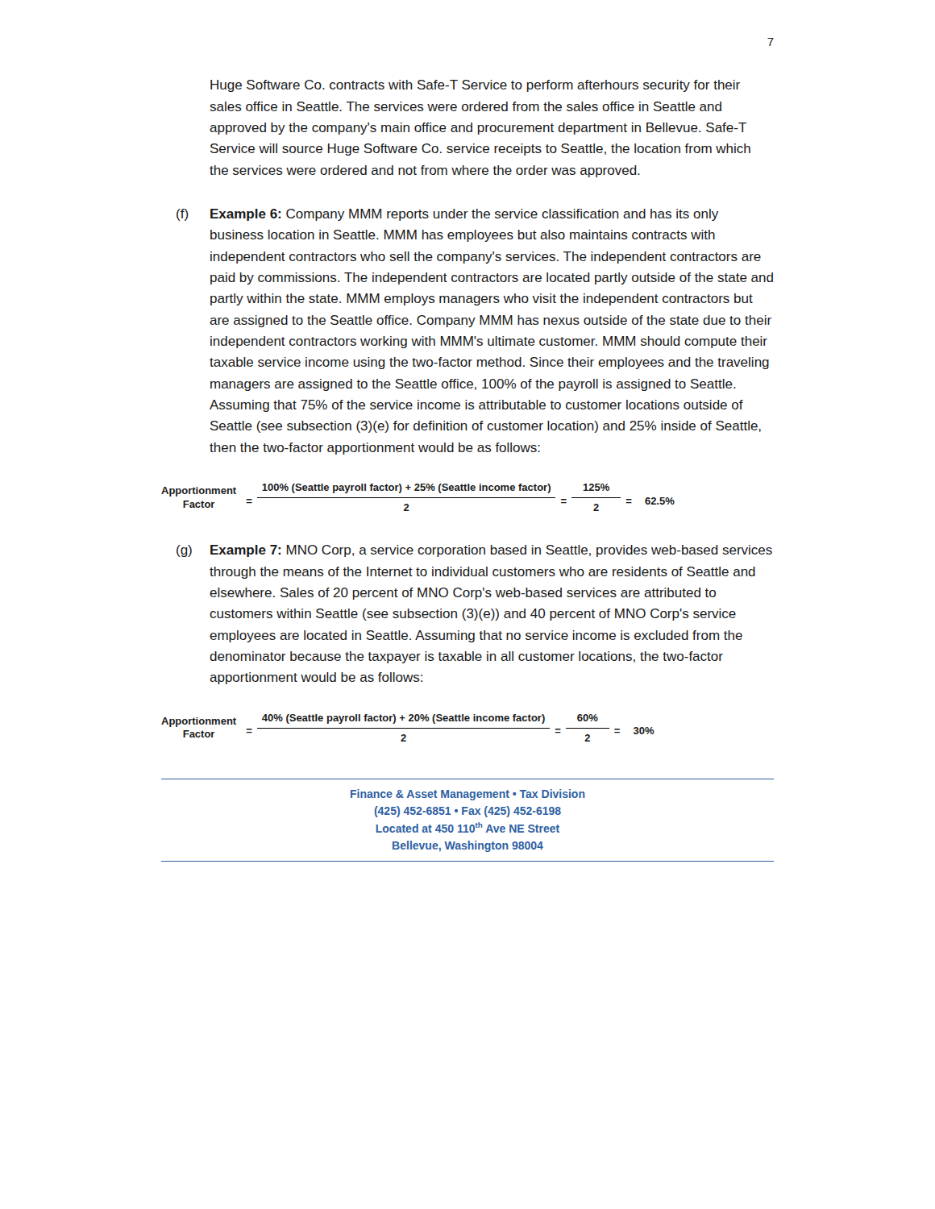7
Huge Software Co. contracts with Safe-T Service to perform afterhours security for their sales office in Seattle. The services were ordered from the sales office in Seattle and approved by the company's main office and procurement department in Bellevue. Safe-T Service will source Huge Software Co. service receipts to Seattle, the location from which the services were ordered and not from where the order was approved.
(f)
Example 6: Company MMM reports under the service classification and has its only business location in Seattle. MMM has employees but also maintains contracts with independent contractors who sell the company's services. The independent contractors are paid by commissions. The independent contractors are located partly outside of the state and partly within the state. MMM employs managers who visit the independent contractors but are assigned to the Seattle office. Company MMM has nexus outside of the state due to their independent contractors working with MMM's ultimate customer. MMM should compute their taxable service income using the two-factor method. Since their employees and the traveling managers are assigned to the Seattle office, 100% of the payroll is assigned to Seattle. Assuming that 75% of the service income is attributable to customer locations outside of Seattle (see subsection (3)(e) for definition of customer location) and 25% inside of Seattle, then the two-factor apportionment would be as follows:
Apportionment
Factor
=
100% (Seattle payroll factor) + 25% (Seattle income factor) 2
=
125% 2
=
62.5%
(g)
Example 7: MNO Corp, a service corporation based in Seattle, provides web-based services through the means of the Internet to individual customers who are residents of Seattle and elsewhere. Sales of 20 percent of MNO Corp's web-based services are attributed to customers within Seattle (see subsection (3)(e)) and 40 percent of MNO Corp's service employees are located in Seattle. Assuming that no service income is excluded from the denominator because the taxpayer is taxable in all customer locations, the two-factor apportionment would be as follows:
Apportionment
Factor
=
40% (Seattle payroll factor) + 20% (Seattle income factor) 2
=
60% 2
=
30%
Finance & Asset Management • Tax Division
(425) 452-6851 • Fax (425) 452-6198
Located at 450 110th Ave NE Street
Bellevue, Washington 98004